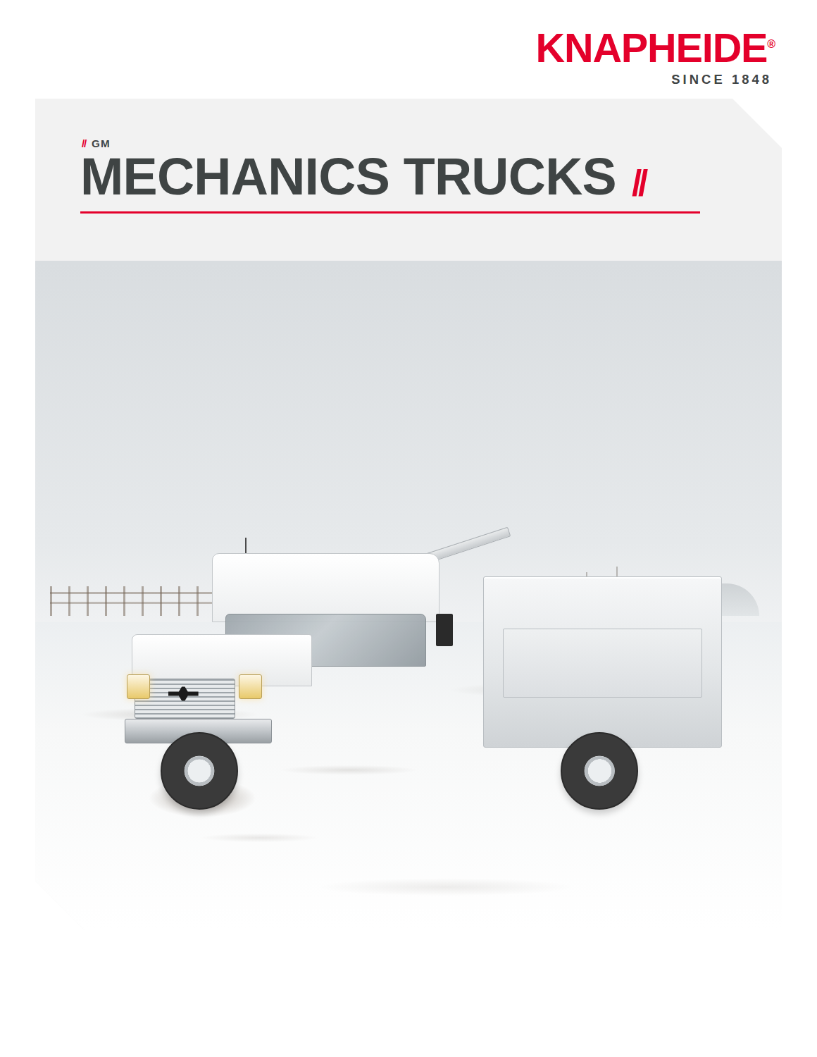KNAPHEIDE®
SINCE 1848
//GM
Mechanics Trucks
//
Chevrolet chassis mechanics truck equipped with a Knapheide service body and crane.